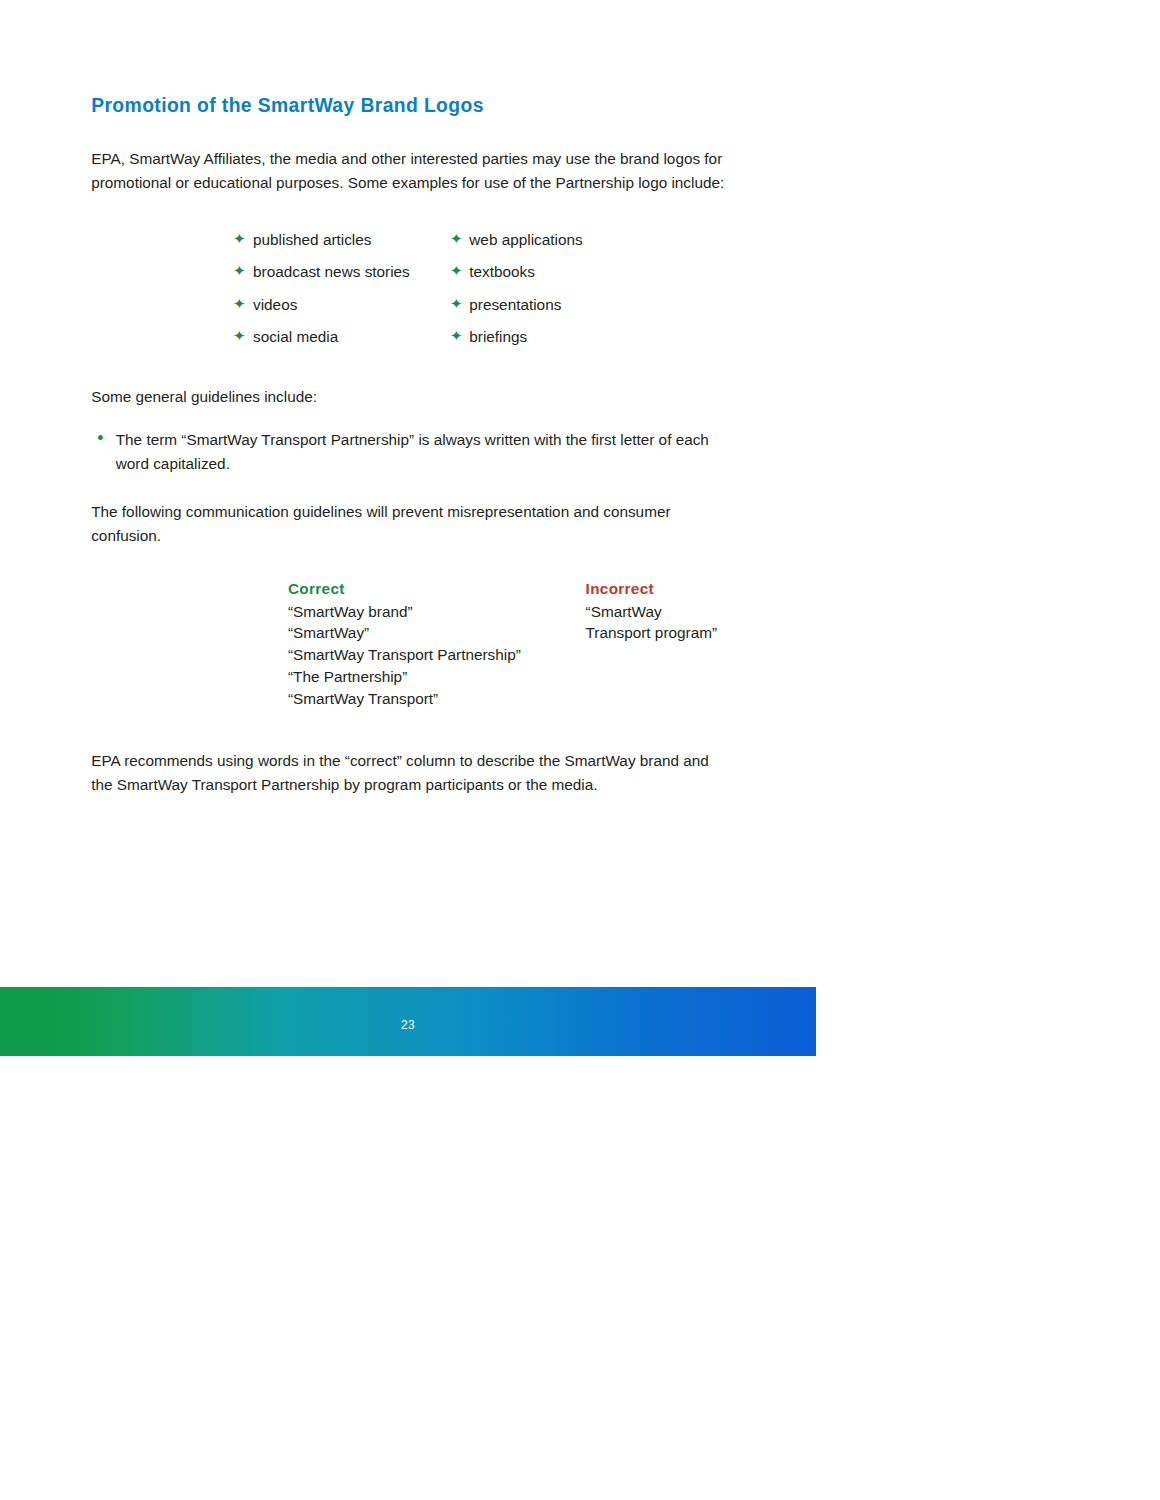Promotion of the SmartWay Brand Logos
EPA, SmartWay Affiliates, the media and other interested parties may use the brand logos for promotional or educational purposes. Some examples for use of the Partnership logo include:
✦published articles
✦web applications
✦broadcast news stories
✦textbooks
✦videos
✦presentations
✦social media
✦briefings
Some general guidelines include:
The term “SmartWay Transport Partnership” is always written with the first letter of each word capitalized.
The following communication guidelines will prevent misrepresentation and consumer confusion.
Correct
Incorrect
“SmartWay brand”
“SmartWay”
“SmartWay Transport Partnership”
“The Partnership”
“SmartWay Transport”
“SmartWay Transport program”
EPA recommends using words in the “correct” column to describe the SmartWay brand and the SmartWay Transport Partnership by program participants or the media.
23